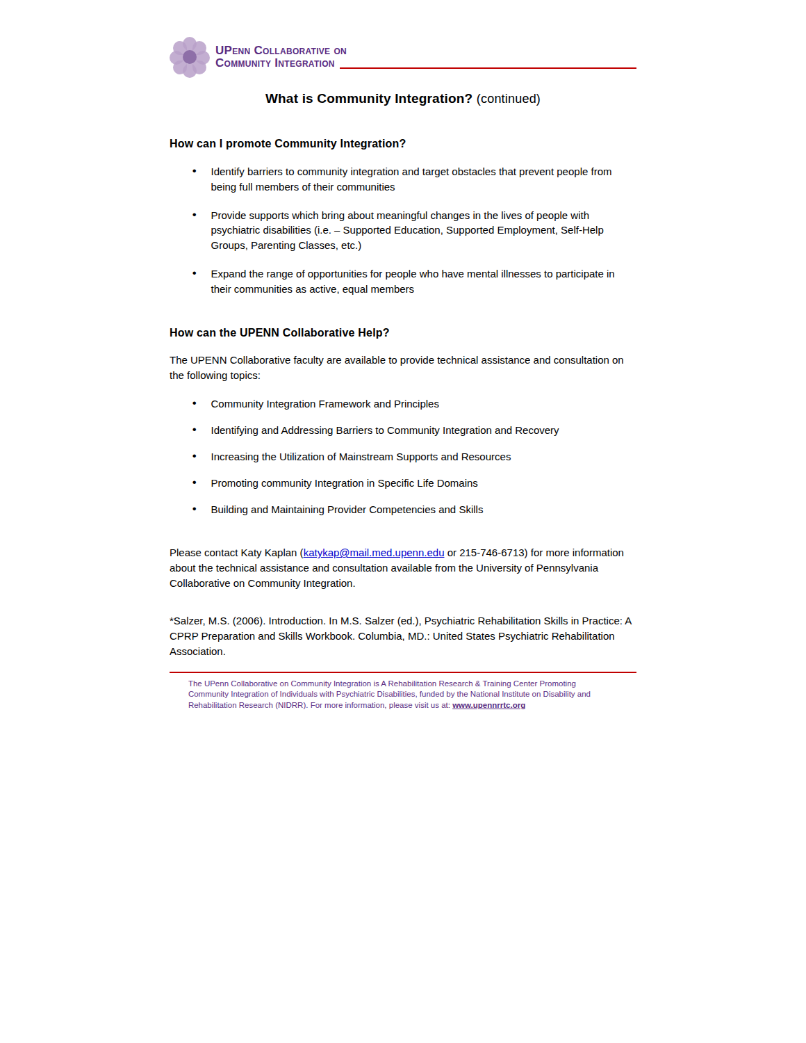UPenn Collaborative onCommunity Integration
What is Community Integration? (continued)
How can I promote Community Integration?
Identify barriers to community integration and target obstacles that prevent people from being full members of their communities
Provide supports which bring about meaningful changes in the lives of people with psychiatric disabilities (i.e. – Supported Education, Supported Employment, Self-Help Groups, Parenting Classes, etc.)
Expand the range of opportunities for people who have mental illnesses to participate in their communities as active, equal members
How can the UPENN Collaborative Help?
The UPENN Collaborative faculty are available to provide technical assistance and consultation on the following topics:
Community Integration Framework and Principles
Identifying and Addressing Barriers to Community Integration and Recovery
Increasing the Utilization of Mainstream Supports and Resources
Promoting community Integration in Specific Life Domains
Building and Maintaining Provider Competencies and Skills
Please contact Katy Kaplan (katykap@mail.med.upenn.edu or 215-746-6713) for more information about the technical assistance and consultation available from the University of Pennsylvania Collaborative on Community Integration.
*Salzer, M.S. (2006). Introduction. In M.S. Salzer (ed.), Psychiatric Rehabilitation Skills in Practice: A CPRP Preparation and Skills Workbook. Columbia, MD.: United States Psychiatric Rehabilitation Association.
The UPenn Collaborative on Community Integration is A Rehabilitation Research & Training Center Promoting Community Integration of Individuals with Psychiatric Disabilities, funded by the National Institute on Disability and Rehabilitation Research (NIDRR). For more information, please visit us at: www.upennrrtc.org